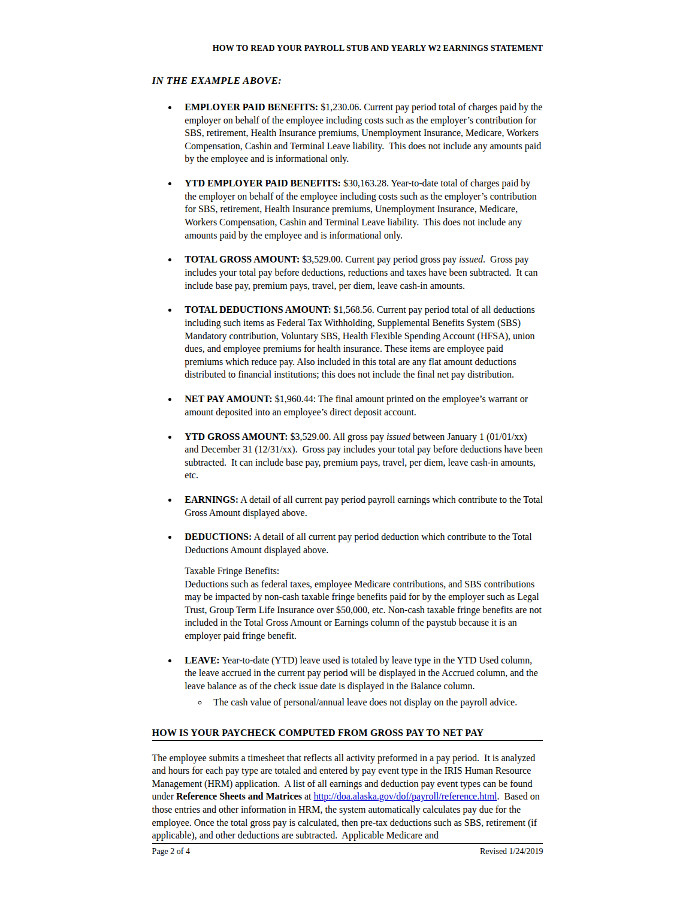HOW TO READ YOUR PAYROLL STUB AND YEARLY W2 EARNINGS STATEMENT
In the example above:
EMPLOYER PAID BENEFITS: $1,230.06. Current pay period total of charges paid by the employer on behalf of the employee including costs such as the employer’s contribution for SBS, retirement, Health Insurance premiums, Unemployment Insurance, Medicare, Workers Compensation, Cashin and Terminal Leave liability. This does not include any amounts paid by the employee and is informational only.
YTD EMPLOYER PAID BENEFITS: $30,163.28. Year-to-date total of charges paid by the employer on behalf of the employee including costs such as the employer’s contribution for SBS, retirement, Health Insurance premiums, Unemployment Insurance, Medicare, Workers Compensation, Cashin and Terminal Leave liability. This does not include any amounts paid by the employee and is informational only.
TOTAL GROSS AMOUNT: $3,529.00. Current pay period gross pay issued. Gross pay includes your total pay before deductions, reductions and taxes have been subtracted. It can include base pay, premium pays, travel, per diem, leave cash-in amounts.
TOTAL DEDUCTIONS AMOUNT: $1,568.56. Current pay period total of all deductions including such items as Federal Tax Withholding, Supplemental Benefits System (SBS) Mandatory contribution, Voluntary SBS, Health Flexible Spending Account (HFSA), union dues, and employee premiums for health insurance. These items are employee paid premiums which reduce pay. Also included in this total are any flat amount deductions distributed to financial institutions; this does not include the final net pay distribution.
NET PAY AMOUNT: $1,960.44: The final amount printed on the employee’s warrant or amount deposited into an employee’s direct deposit account.
YTD GROSS AMOUNT: $3,529.00. All gross pay issued between January 1 (01/01/xx) and December 31 (12/31/xx). Gross pay includes your total pay before deductions have been subtracted. It can include base pay, premium pays, travel, per diem, leave cash-in amounts, etc.
EARNINGS: A detail of all current pay period payroll earnings which contribute to the Total Gross Amount displayed above.
DEDUCTIONS: A detail of all current pay period deduction which contribute to the Total Deductions Amount displayed above.
Taxable Fringe Benefits:
Deductions such as federal taxes, employee Medicare contributions, and SBS contributions may be impacted by non-cash taxable fringe benefits paid for by the employer such as Legal Trust, Group Term Life Insurance over $50,000, etc. Non-cash taxable fringe benefits are not included in the Total Gross Amount or Earnings column of the paystub because it is an employer paid fringe benefit.
LEAVE: Year-to-date (YTD) leave used is totaled by leave type in the YTD Used column, the leave accrued in the current pay period will be displayed in the Accrued column, and the leave balance as of the check issue date is displayed in the Balance column.
The cash value of personal/annual leave does not display on the payroll advice.
How is your paycheck computed from gross pay to net pay
The employee submits a timesheet that reflects all activity preformed in a pay period. It is analyzed and hours for each pay type are totaled and entered by pay event type in the IRIS Human Resource Management (HRM) application. A list of all earnings and deduction pay event types can be found under Reference Sheets and Matrices at http://doa.alaska.gov/dof/payroll/reference.html. Based on those entries and other information in HRM, the system automatically calculates pay due for the employee. Once the total gross pay is calculated, then pre-tax deductions such as SBS, retirement (if applicable), and other deductions are subtracted. Applicable Medicare and
Page 2 of 4 Revised 1/24/2019